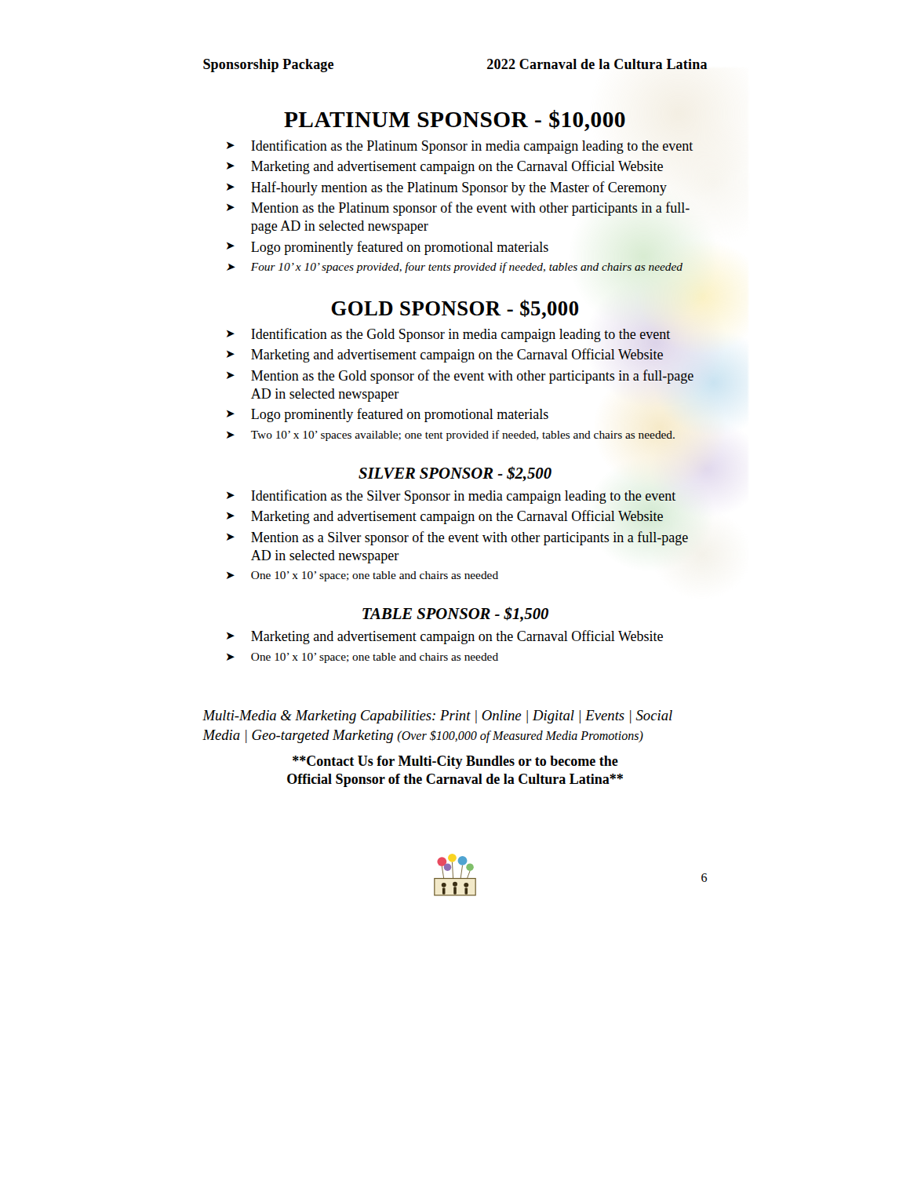Sponsorship Package 2022 Carnaval de la Cultura Latina
PLATINUM SPONSOR - $10,000
Identification as the Platinum Sponsor in media campaign leading to the event
Marketing and advertisement campaign on the Carnaval Official Website
Half-hourly mention as the Platinum Sponsor by the Master of Ceremony
Mention as the Platinum sponsor of the event with other participants in a full-page AD in selected newspaper
Logo prominently featured on promotional materials
Four 10’ x 10’ spaces provided, four tents provided if needed, tables and chairs as needed
GOLD SPONSOR - $5,000
Identification as the Gold Sponsor in media campaign leading to the event
Marketing and advertisement campaign on the Carnaval Official Website
Mention as the Gold sponsor of the event with other participants in a full-page AD in selected newspaper
Logo prominently featured on promotional materials
Two 10’ x 10’ spaces available; one tent provided if needed, tables and chairs as needed.
SILVER SPONSOR - $2,500
Identification as the Silver Sponsor in media campaign leading to the event
Marketing and advertisement campaign on the Carnaval Official Website
Mention as a Silver sponsor of the event with other participants in a full-page AD in selected newspaper
One 10’ x 10’ space; one table and chairs as needed
TABLE SPONSOR - $1,500
Marketing and advertisement campaign on the Carnaval Official Website
One 10’ x 10’ space; one table and chairs as needed
Multi-Media & Marketing Capabilities: Print | Online | Digital | Events | Social Media | Geo-targeted Marketing (Over $100,000 of Measured Media Promotions)
**Contact Us for Multi-City Bundles or to become the
Official Sponsor of the Carnaval de la Cultura Latina**
6